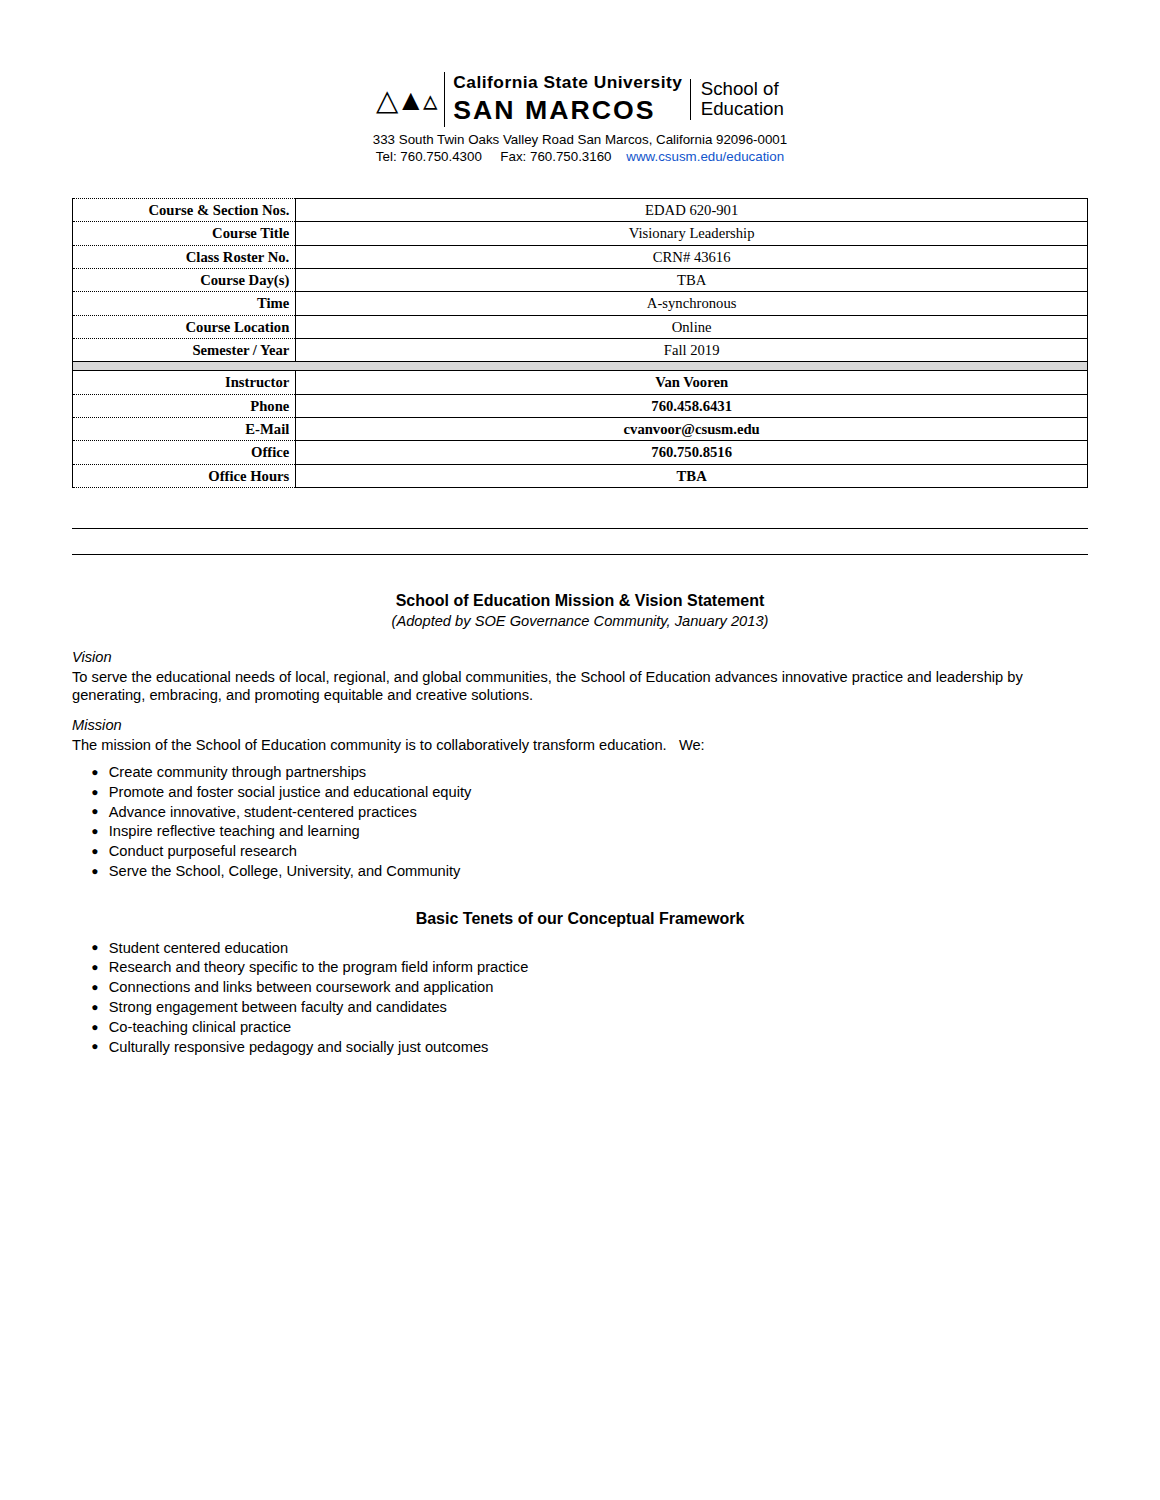△▲▵
California State University
SAN MARCOS
School of
Education
333 South Twin Oaks Valley Road San Marcos, California 92096-0001
Tel: 760.750.4300 Fax: 760.750.3160 www.csusm.edu/education
| Course & Section Nos. | EDAD 620-901 |
| Course Title | Visionary Leadership |
| Class Roster No. | CRN# 43616 |
| Course Day(s) | TBA |
| Time | A-synchronous |
| Course Location | Online |
| Semester / Year | Fall 2019 |
| Instructor | Van Vooren |
| Phone | 760.458.6431 |
| E-Mail | cvanvoor@csusm.edu |
| Office | 760.750.8516 |
| Office Hours | TBA |
School of Education Mission & Vision Statement
(Adopted by SOE Governance Community, January 2013)
Vision
To serve the educational needs of local, regional, and global communities, the School of Education advances innovative practice and leadership by generating, embracing, and promoting equitable and creative solutions.
Mission
The mission of the School of Education community is to collaboratively transform education. We:
Create community through partnerships
Promote and foster social justice and educational equity
Advance innovative, student-centered practices
Inspire reflective teaching and learning
Conduct purposeful research
Serve the School, College, University, and Community
Basic Tenets of our Conceptual Framework
Student centered education
Research and theory specific to the program field inform practice
Connections and links between coursework and application
Strong engagement between faculty and candidates
Co-teaching clinical practice
Culturally responsive pedagogy and socially just outcomes